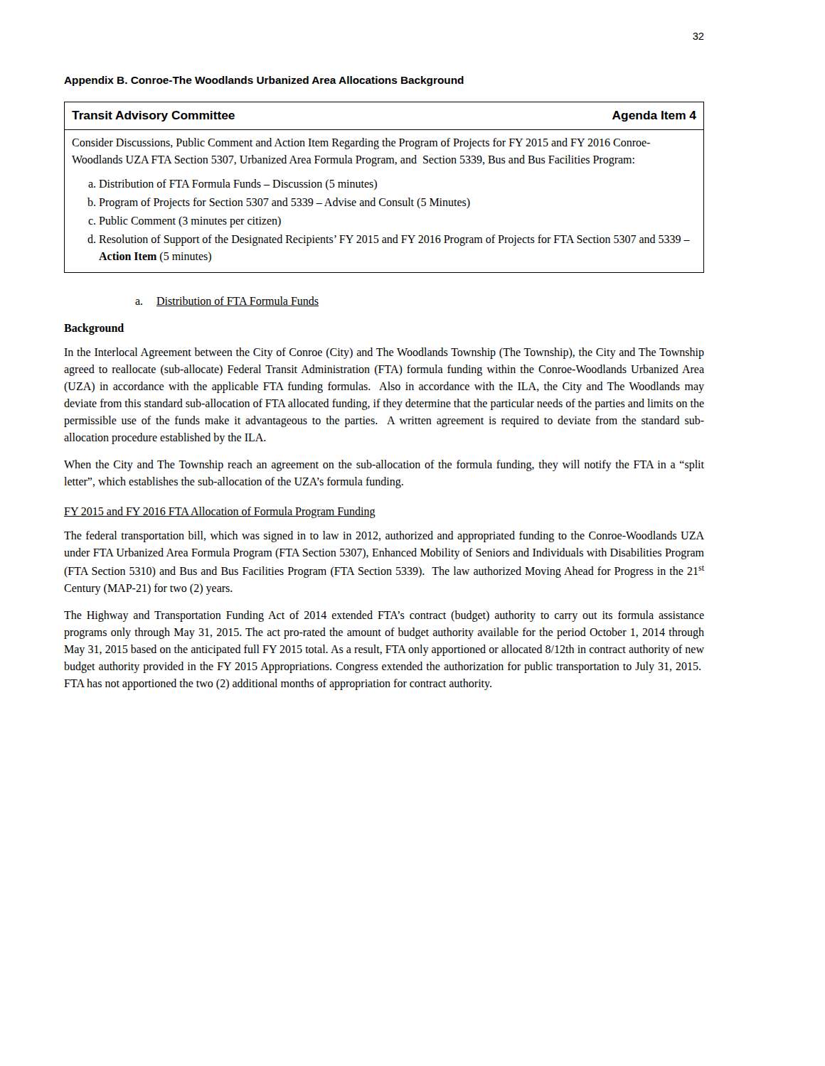32
Appendix B. Conroe-The Woodlands Urbanized Area Allocations Background
| / Transit Advisory Committee / Agenda Item 4 / |
| Consider Discussions, Public Comment and Action Item Regarding the Program of Projects for FY 2015 and FY 2016 Conroe-Woodlands UZA FTA Section 5307, Urbanized Area Formula Program, and Section 5339, Bus and Bus Facilities Program: Distribution of FTA Formula Funds – Discussion (5 minutes) Program of Projects for Section 5307 and 5339 – Advise and Consult (5 Minutes) Public Comment (3 minutes per citizen) Resolution of Support of the Designated Recipients’ FY 2015 and FY 2016 Program of Projects for FTA Section 5307 and 5339 – Action Item (5 minutes) |
a. Distribution of FTA Formula Funds
Background
In the Interlocal Agreement between the City of Conroe (City) and The Woodlands Township (The Township), the City and The Township agreed to reallocate (sub-allocate) Federal Transit Administration (FTA) formula funding within the Conroe-Woodlands Urbanized Area (UZA) in accordance with the applicable FTA funding formulas. Also in accordance with the ILA, the City and The Woodlands may deviate from this standard sub-allocation of FTA allocated funding, if they determine that the particular needs of the parties and limits on the permissible use of the funds make it advantageous to the parties. A written agreement is required to deviate from the standard sub-allocation procedure established by the ILA.
When the City and The Township reach an agreement on the sub-allocation of the formula funding, they will notify the FTA in a “split letter”, which establishes the sub-allocation of the UZA’s formula funding.
FY 2015 and FY 2016 FTA Allocation of Formula Program Funding
The federal transportation bill, which was signed in to law in 2012, authorized and appropriated funding to the Conroe-Woodlands UZA under FTA Urbanized Area Formula Program (FTA Section 5307), Enhanced Mobility of Seniors and Individuals with Disabilities Program (FTA Section 5310) and Bus and Bus Facilities Program (FTA Section 5339). The law authorized Moving Ahead for Progress in the 21st Century (MAP-21) for two (2) years.
The Highway and Transportation Funding Act of 2014 extended FTA’s contract (budget) authority to carry out its formula assistance programs only through May 31, 2015. The act pro-rated the amount of budget authority available for the period October 1, 2014 through May 31, 2015 based on the anticipated full FY 2015 total. As a result, FTA only apportioned or allocated 8/12th in contract authority of new budget authority provided in the FY 2015 Appropriations. Congress extended the authorization for public transportation to July 31, 2015. FTA has not apportioned the two (2) additional months of appropriation for contract authority.